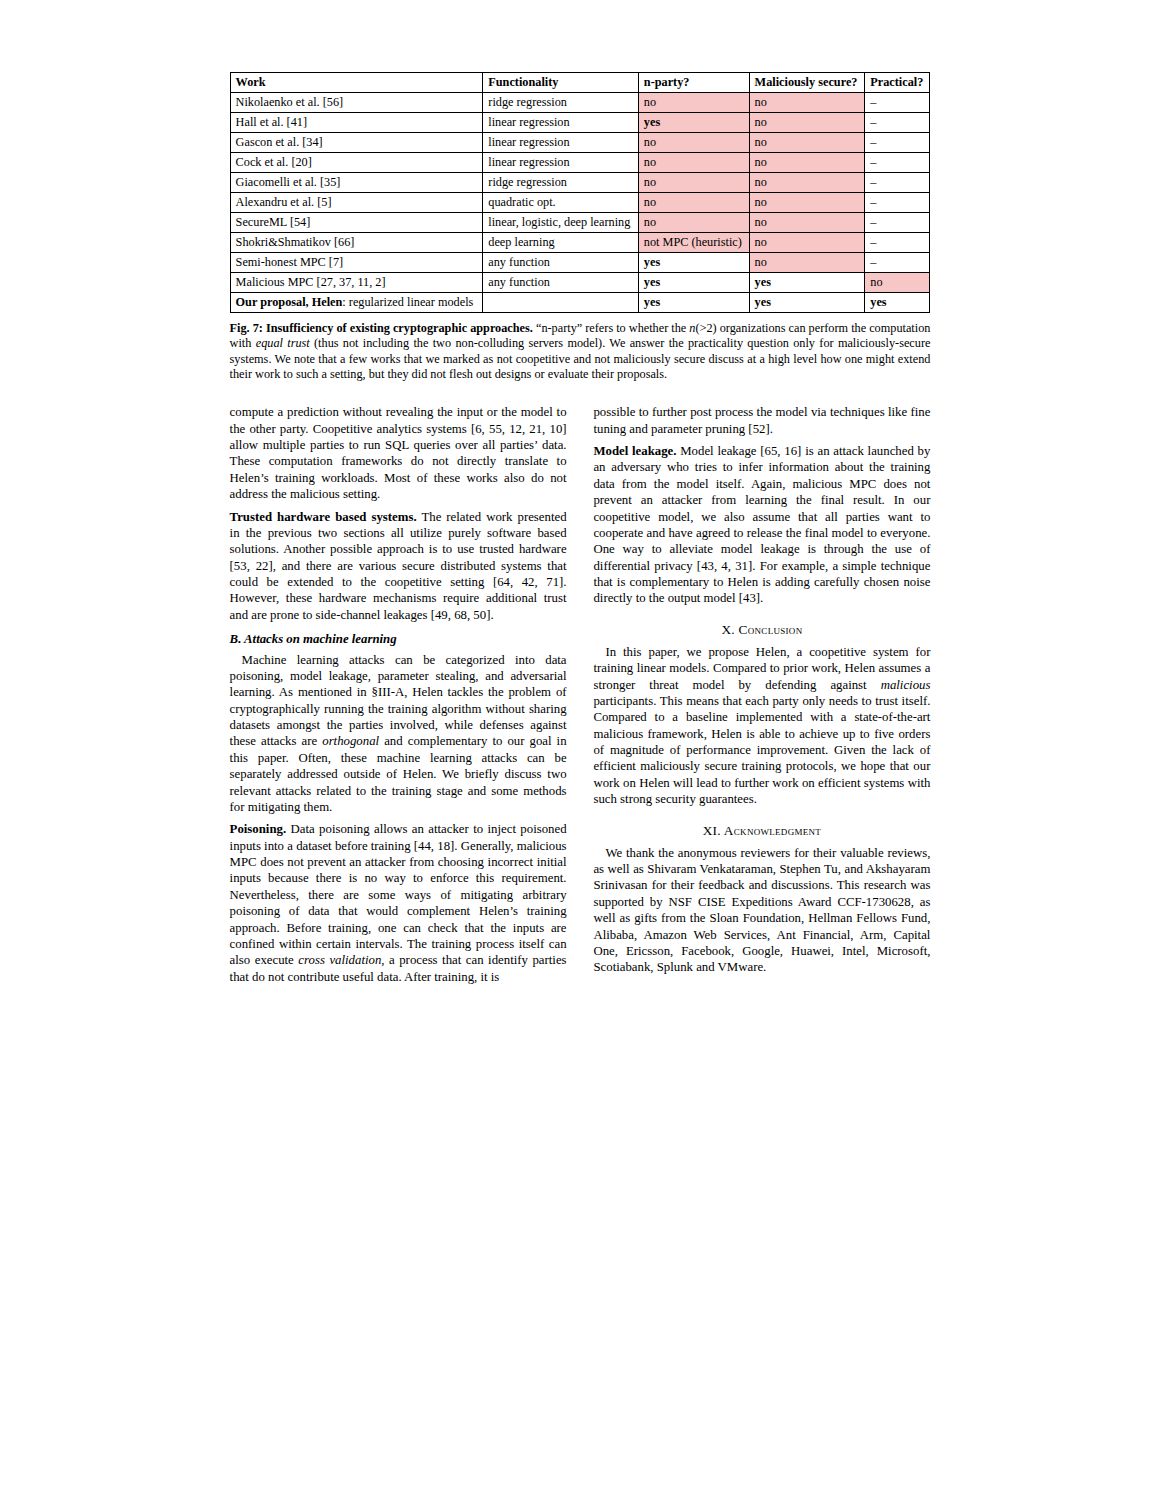| Work | Functionality | n-party? | Maliciously secure? | Practical? |
| --- | --- | --- | --- | --- |
| Nikolaenko et al. [56] | ridge regression | no | no | – |
| Hall et al. [41] | linear regression | yes | no | – |
| Gascon et al. [34] | linear regression | no | no | – |
| Cock et al. [20] | linear regression | no | no | – |
| Giacomelli et al. [35] | ridge regression | no | no | – |
| Alexandru et al. [5] | quadratic opt. | no | no | – |
| SecureML [54] | linear, logistic, deep learning | no | no | – |
| Shokri&Shmatikov [66] | deep learning | not MPC (heuristic) | no | – |
| Semi-honest MPC [7] | any function | yes | no | – |
| Malicious MPC [27, 37, 11, 2] | any function | yes | yes | no |
| Our proposal, Helen : regularized linear models | | yes | yes | yes |
Fig. 7: Insufficiency of existing cryptographic approaches. “n-party” refers to whether the n(>2) organizations can perform the computation with equal trust (thus not including the two non-colluding servers model). We answer the practicality question only for maliciously-secure systems. We note that a few works that we marked as not coopetitive and not maliciously secure discuss at a high level how one might extend their work to such a setting, but they did not flesh out designs or evaluate their proposals.
compute a prediction without revealing the input or the model to the other party. Coopetitive analytics systems [6, 55, 12, 21, 10] allow multiple parties to run SQL queries over all parties’ data. These computation frameworks do not directly translate to Helen’s training workloads. Most of these works also do not address the malicious setting.
Trusted hardware based systems. The related work presented in the previous two sections all utilize purely software based solutions. Another possible approach is to use trusted hardware [53, 22], and there are various secure distributed systems that could be extended to the coopetitive setting [64, 42, 71]. However, these hardware mechanisms require additional trust and are prone to side-channel leakages [49, 68, 50].
B. Attacks on machine learning
Machine learning attacks can be categorized into data poisoning, model leakage, parameter stealing, and adversarial learning. As mentioned in §III-A, Helen tackles the problem of cryptographically running the training algorithm without sharing datasets amongst the parties involved, while defenses against these attacks are orthogonal and complementary to our goal in this paper. Often, these machine learning attacks can be separately addressed outside of Helen. We briefly discuss two relevant attacks related to the training stage and some methods for mitigating them.
Poisoning. Data poisoning allows an attacker to inject poisoned inputs into a dataset before training [44, 18]. Generally, malicious MPC does not prevent an attacker from choosing incorrect initial inputs because there is no way to enforce this requirement. Nevertheless, there are some ways of mitigating arbitrary poisoning of data that would complement Helen’s training approach. Before training, one can check that the inputs are confined within certain intervals. The training process itself can also execute cross validation, a process that can identify parties that do not contribute useful data. After training, it is
possible to further post process the model via techniques like fine tuning and parameter pruning [52].
Model leakage. Model leakage [65, 16] is an attack launched by an adversary who tries to infer information about the training data from the model itself. Again, malicious MPC does not prevent an attacker from learning the final result. In our coopetitive model, we also assume that all parties want to cooperate and have agreed to release the final model to everyone. One way to alleviate model leakage is through the use of differential privacy [43, 4, 31]. For example, a simple technique that is complementary to Helen is adding carefully chosen noise directly to the output model [43].
X. Conclusion
In this paper, we propose Helen, a coopetitive system for training linear models. Compared to prior work, Helen assumes a stronger threat model by defending against malicious participants. This means that each party only needs to trust itself. Compared to a baseline implemented with a state-of-the-art malicious framework, Helen is able to achieve up to five orders of magnitude of performance improvement. Given the lack of efficient maliciously secure training protocols, we hope that our work on Helen will lead to further work on efficient systems with such strong security guarantees.
XI. Acknowledgment
We thank the anonymous reviewers for their valuable reviews, as well as Shivaram Venkataraman, Stephen Tu, and Akshayaram Srinivasan for their feedback and discussions. This research was supported by NSF CISE Expeditions Award CCF-1730628, as well as gifts from the Sloan Foundation, Hellman Fellows Fund, Alibaba, Amazon Web Services, Ant Financial, Arm, Capital One, Ericsson, Facebook, Google, Huawei, Intel, Microsoft, Scotiabank, Splunk and VMware.